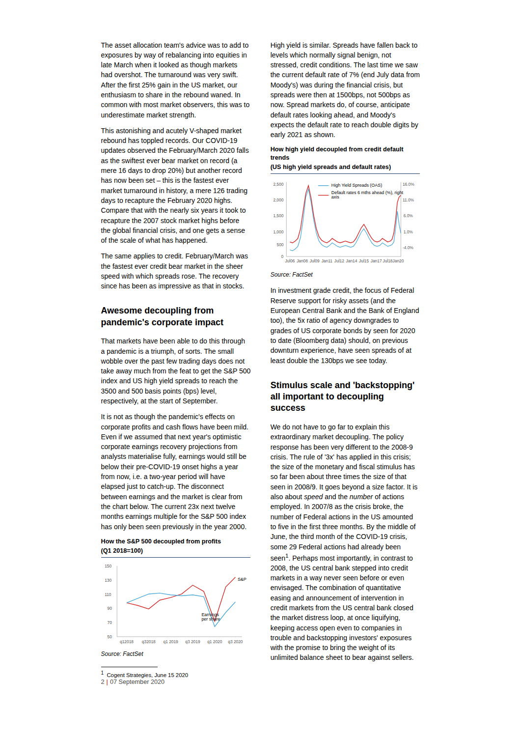The asset allocation team's advice was to add to exposures by way of rebalancing into equities in late March when it looked as though markets had overshot. The turnaround was very swift. After the first 25% gain in the US market, our enthusiasm to share in the rebound waned. In common with most market observers, this was to underestimate market strength.
This astonishing and acutely V-shaped market rebound has toppled records. Our COVID-19 updates observed the February/March 2020 falls as the swiftest ever bear market on record (a mere 16 days to drop 20%) but another record has now been set – this is the fastest ever market turnaround in history, a mere 126 trading days to recapture the February 2020 highs. Compare that with the nearly six years it took to recapture the 2007 stock market highs before the global financial crisis, and one gets a sense of the scale of what has happened.
The same applies to credit. February/March was the fastest ever credit bear market in the sheer speed with which spreads rose. The recovery since has been as impressive as that in stocks.
Awesome decoupling from pandemic's corporate impact
That markets have been able to do this through a pandemic is a triumph, of sorts. The small wobble over the past few trading days does not take away much from the feat to get the S&P 500 index and US high yield spreads to reach the 3500 and 500 basis points (bps) level, respectively, at the start of September.
It is not as though the pandemic's effects on corporate profits and cash flows have been mild. Even if we assumed that next year's optimistic corporate earnings recovery projections from analysts materialise fully, earnings would still be below their pre-COVID-19 onset highs a year from now, i.e. a two-year period will have elapsed just to catch-up. The disconnect between earnings and the market is clear from the chart below. The current 23x next twelve months earnings multiple for the S&P 500 index has only been seen previously in the year 2000.
How the S&P 500 decoupled from profits
(Q1 2018=100)
150 130 110 90 70 50 q12018 q32018 q1 2019 q3 2019 q1 2020 q3 2020 S&P Earnings per share
Source: FactSet
1 Cogent Strategies, June 15 2020
High yield is similar. Spreads have fallen back to levels which normally signal benign, not stressed, credit conditions. The last time we saw the current default rate of 7% (end July data from Moody's) was during the financial crisis, but spreads were then at 1500bps, not 500bps as now. Spread markets do, of course, anticipate default rates looking ahead, and Moody's expects the default rate to reach double digits by early 2021 as shown.
How high yield decoupled from credit default trends
(US high yield spreads and default rates)
2,500 2,000 1,500 1,000 500 0 16.0% 11.0% 6.0% 1.0% -4.0% High Yield Spreads (OAS) Default rates 6 mths ahead (%), right axis Jul06 Jan08 Jul09 Jan11 Jul12 Jan14 Jul15 Jan17 Jul18 Jan20
Source: FactSet
In investment grade credit, the focus of Federal Reserve support for risky assets (and the European Central Bank and the Bank of England too), the 5x ratio of agency downgrades to grades of US corporate bonds by seen for 2020 to date (Bloomberg data) should, on previous downturn experience, have seen spreads of at least double the 130bps we see today.
Stimulus scale and 'backstopping' all important to decoupling success
We do not have to go far to explain this extraordinary market decoupling. The policy response has been very different to the 2008-9 crisis. The rule of '3x' has applied in this crisis; the size of the monetary and fiscal stimulus has so far been about three times the size of that seen in 2008/9. It goes beyond a size factor. It is also about speed and the number of actions employed. In 2007/8 as the crisis broke, the number of Federal actions in the US amounted to five in the first three months. By the middle of June, the third month of the COVID-19 crisis, some 29 Federal actions had already been seen1. Perhaps most importantly, in contrast to 2008, the US central bank stepped into credit markets in a way never seen before or even envisaged. The combination of quantitative easing and announcement of intervention in credit markets from the US central bank closed the market distress loop, at once liquifying, keeping access open even to companies in trouble and backstopping investors' exposures with the promise to bring the weight of its unlimited balance sheet to bear against sellers.
2|07 September 2020